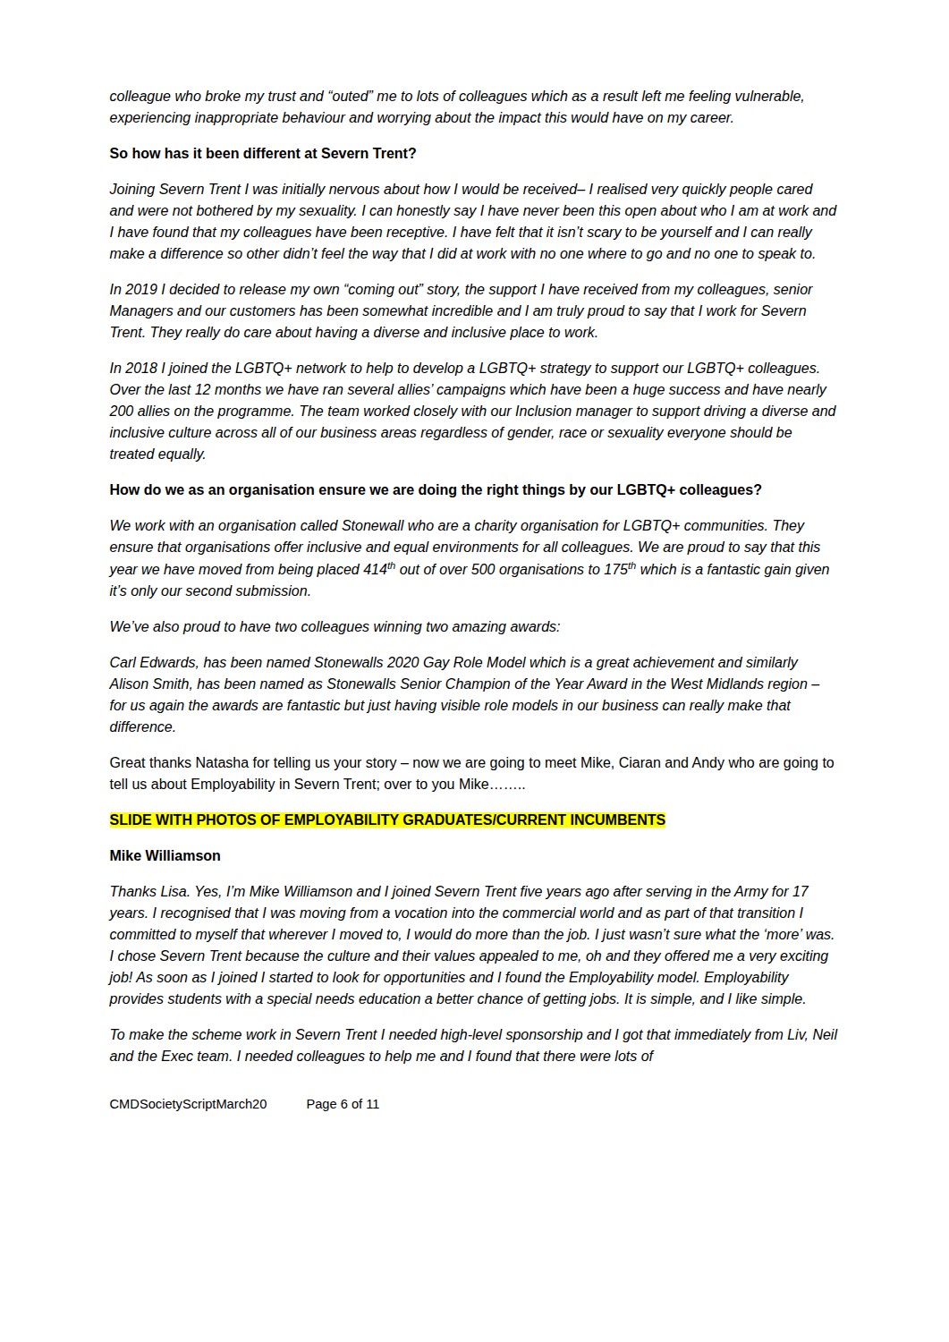colleague who broke my trust and “outed” me to lots of colleagues which as a result left me feeling vulnerable, experiencing inappropriate behaviour and worrying about the impact this would have on my career.
So how has it been different at Severn Trent?
Joining Severn Trent I was initially nervous about how I would be received– I realised very quickly people cared and were not bothered by my sexuality. I can honestly say I have never been this open about who I am at work and I have found that my colleagues have been receptive. I have felt that it isn’t scary to be yourself and I can really make a difference so other didn’t feel the way that I did at work with no one where to go and no one to speak to.
In 2019 I decided to release my own “coming out” story, the support I have received from my colleagues, senior Managers and our customers has been somewhat incredible and I am truly proud to say that I work for Severn Trent. They really do care about having a diverse and inclusive place to work.
In 2018 I joined the LGBTQ+ network to help to develop a LGBTQ+ strategy to support our LGBTQ+ colleagues. Over the last 12 months we have ran several allies’ campaigns which have been a huge success and have nearly 200 allies on the programme. The team worked closely with our Inclusion manager to support driving a diverse and inclusive culture across all of our business areas regardless of gender, race or sexuality everyone should be treated equally.
How do we as an organisation ensure we are doing the right things by our LGBTQ+ colleagues?
We work with an organisation called Stonewall who are a charity organisation for LGBTQ+ communities. They ensure that organisations offer inclusive and equal environments for all colleagues. We are proud to say that this year we have moved from being placed 414th out of over 500 organisations to 175th which is a fantastic gain given it’s only our second submission.
We’ve also proud to have two colleagues winning two amazing awards:
Carl Edwards, has been named Stonewalls 2020 Gay Role Model which is a great achievement and similarly Alison Smith, has been named as Stonewalls Senior Champion of the Year Award in the West Midlands region – for us again the awards are fantastic but just having visible role models in our business can really make that difference.
Great thanks Natasha for telling us your story – now we are going to meet Mike, Ciaran and Andy who are going to tell us about Employability in Severn Trent; over to you Mike……..
SLIDE WITH PHOTOS OF EMPLOYABILITY GRADUATES/CURRENT INCUMBENTS
Mike Williamson
Thanks Lisa. Yes, I’m Mike Williamson and I joined Severn Trent five years ago after serving in the Army for 17 years. I recognised that I was moving from a vocation into the commercial world and as part of that transition I committed to myself that wherever I moved to, I would do more than the job. I just wasn’t sure what the ‘more’ was. I chose Severn Trent because the culture and their values appealed to me, oh and they offered me a very exciting job! As soon as I joined I started to look for opportunities and I found the Employability model. Employability provides students with a special needs education a better chance of getting jobs. It is simple, and I like simple.
To make the scheme work in Severn Trent I needed high-level sponsorship and I got that immediately from Liv, Neil and the Exec team. I needed colleagues to help me and I found that there were lots of
CMDSocietyScriptMarch20 Page 6 of 11